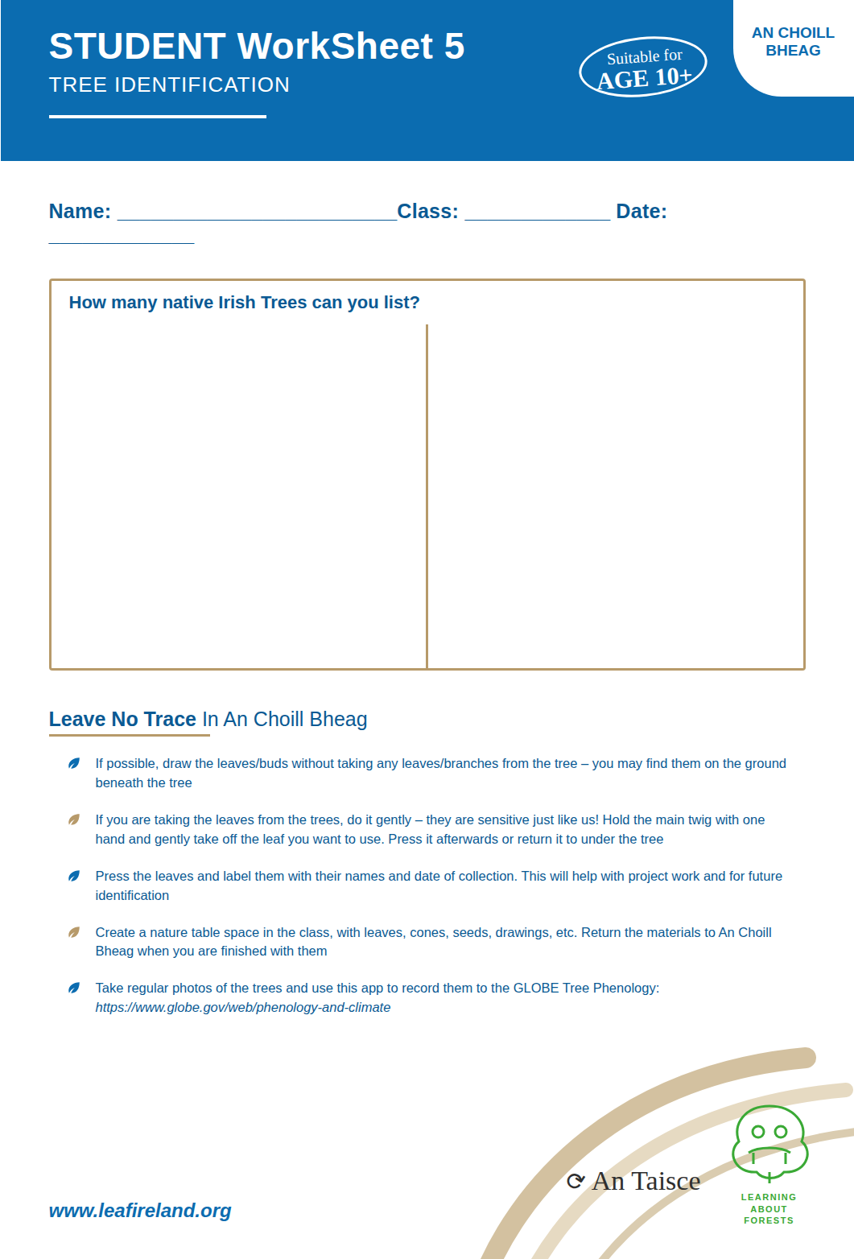STUDENT WorkSheet 5
Tree Identification
Suitable for AGE 10+
AN CHOILL
BHEAG
Name: _________________________Class: _____________ Date: _____________
How many native Irish Trees can you list?
Leave No Trace In An Choill Bheag
If possible, draw the leaves/buds without taking any leaves/branches from the tree – you may find them on the ground beneath the tree
If you are taking the leaves from the trees, do it gently – they are sensitive just like us! Hold the main twig with one hand and gently take off the leaf you want to use. Press it afterwards or return it to under the tree
Press the leaves and label them with their names and date of collection. This will help with project work and for future identification
Create a nature table space in the class, with leaves, cones, seeds, drawings, etc. Return the materials to An Choill Bheag when you are finished with them
Take regular photos of the trees and use this app to record them to the GLOBE Tree Phenology:
https://www.globe.gov/web/phenology-and-climate
⟳An Taisce
LEARNING
ABOUT
FORESTS
www.leafireland.org